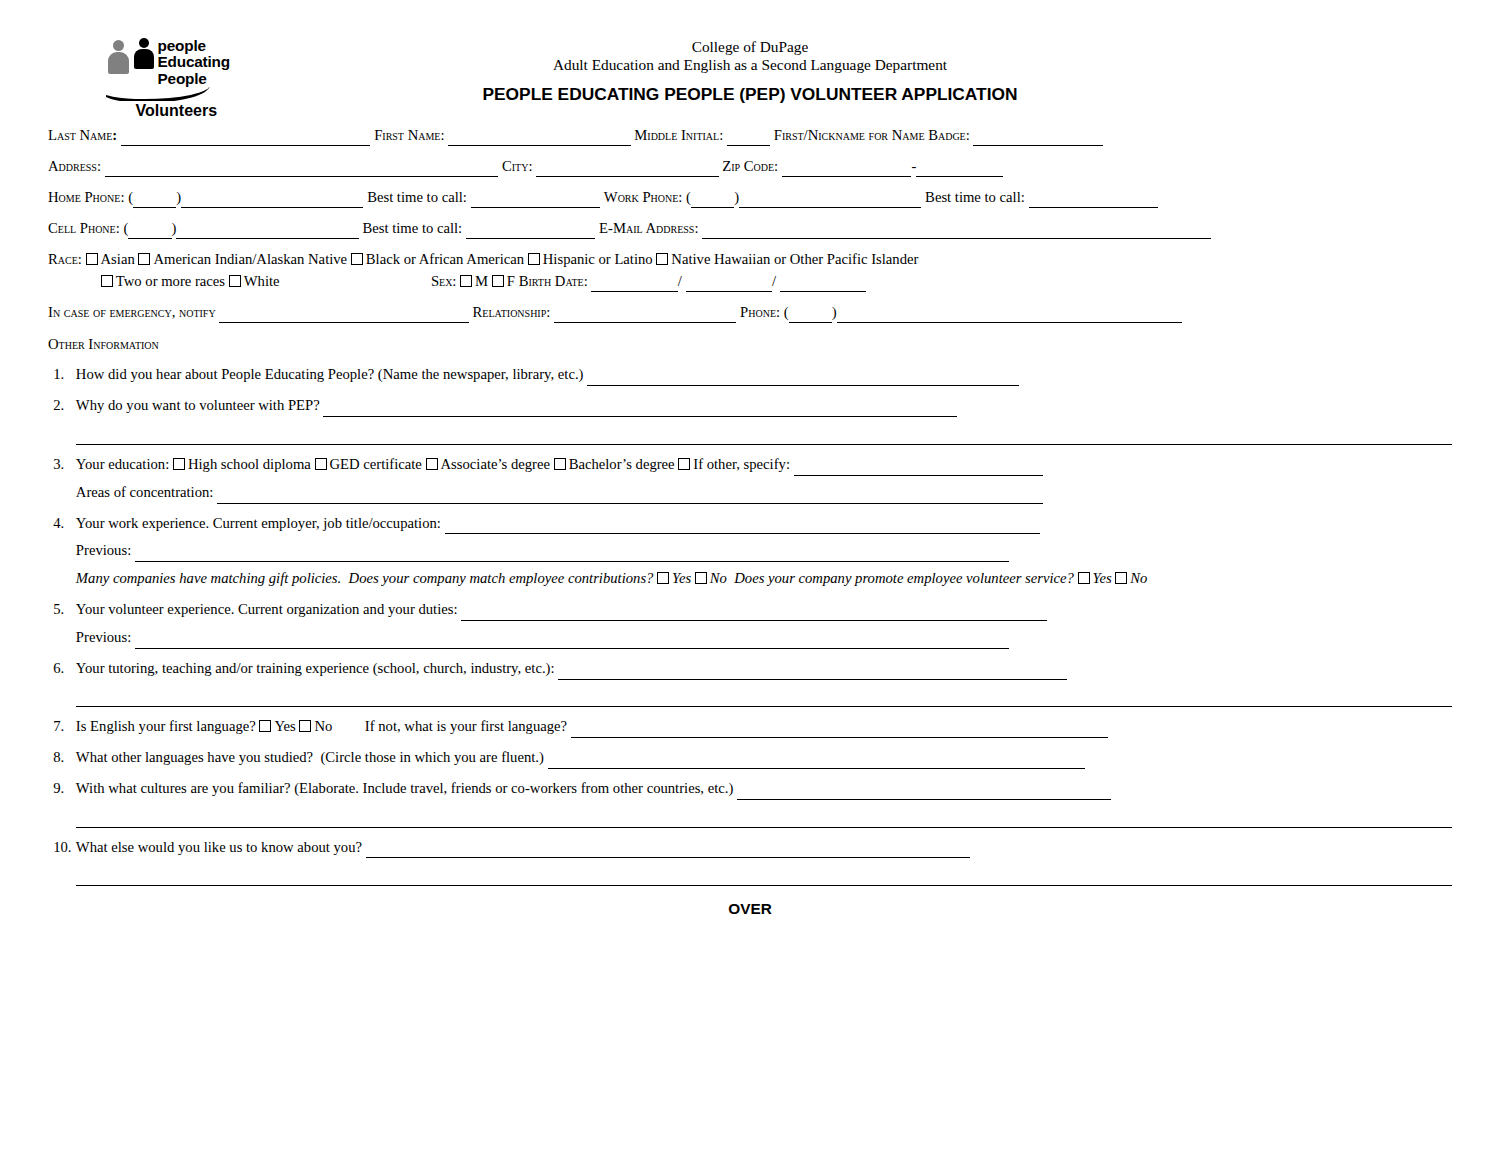people
Educating
People Volunteers
College of DuPage
Adult Education and English as a Second Language Department
PEOPLE EDUCATING PEOPLE (PEP) VOLUNTEER APPLICATION
Last Name: First Name: Middle Initial: First/Nickname for Name Badge:
Address: City: Zip Code: -
Home Phone: ( ) Best time to call: Work Phone: ( ) Best time to call:
Cell Phone: ( ) Best time to call: E-Mail Address:
Race: Asian American Indian/Alaskan Native Black or African American Hispanic or Latino Native Hawaiian or Other Pacific Islander
Two or more races White Sex: M F Birth Date: / /
In case of emergency, notify Relationship: Phone: ( )
Other Information
1. How did you hear about People Educating People? (Name the newspaper, library, etc.)
2. Why do you want to volunteer with PEP?
3. Your education: High school diploma GED certificate Associate’s degree Bachelor’s degree If other, specify: Areas of concentration:
4. Your work experience. Current employer, job title/occupation: Previous: Many companies have matching gift policies. Does your company match employee contributions? Yes No Does your company promote employee volunteer service? Yes No
5. Your volunteer experience. Current organization and your duties: Previous:
6. Your tutoring, teaching and/or training experience (school, church, industry, etc.):
7. Is English your first language? Yes No If not, what is your first language?
8. What other languages have you studied? (Circle those in which you are fluent.)
9. With what cultures are you familiar? (Elaborate. Include travel, friends or co-workers from other countries, etc.)
10. What else would you like us to know about you?
OVER